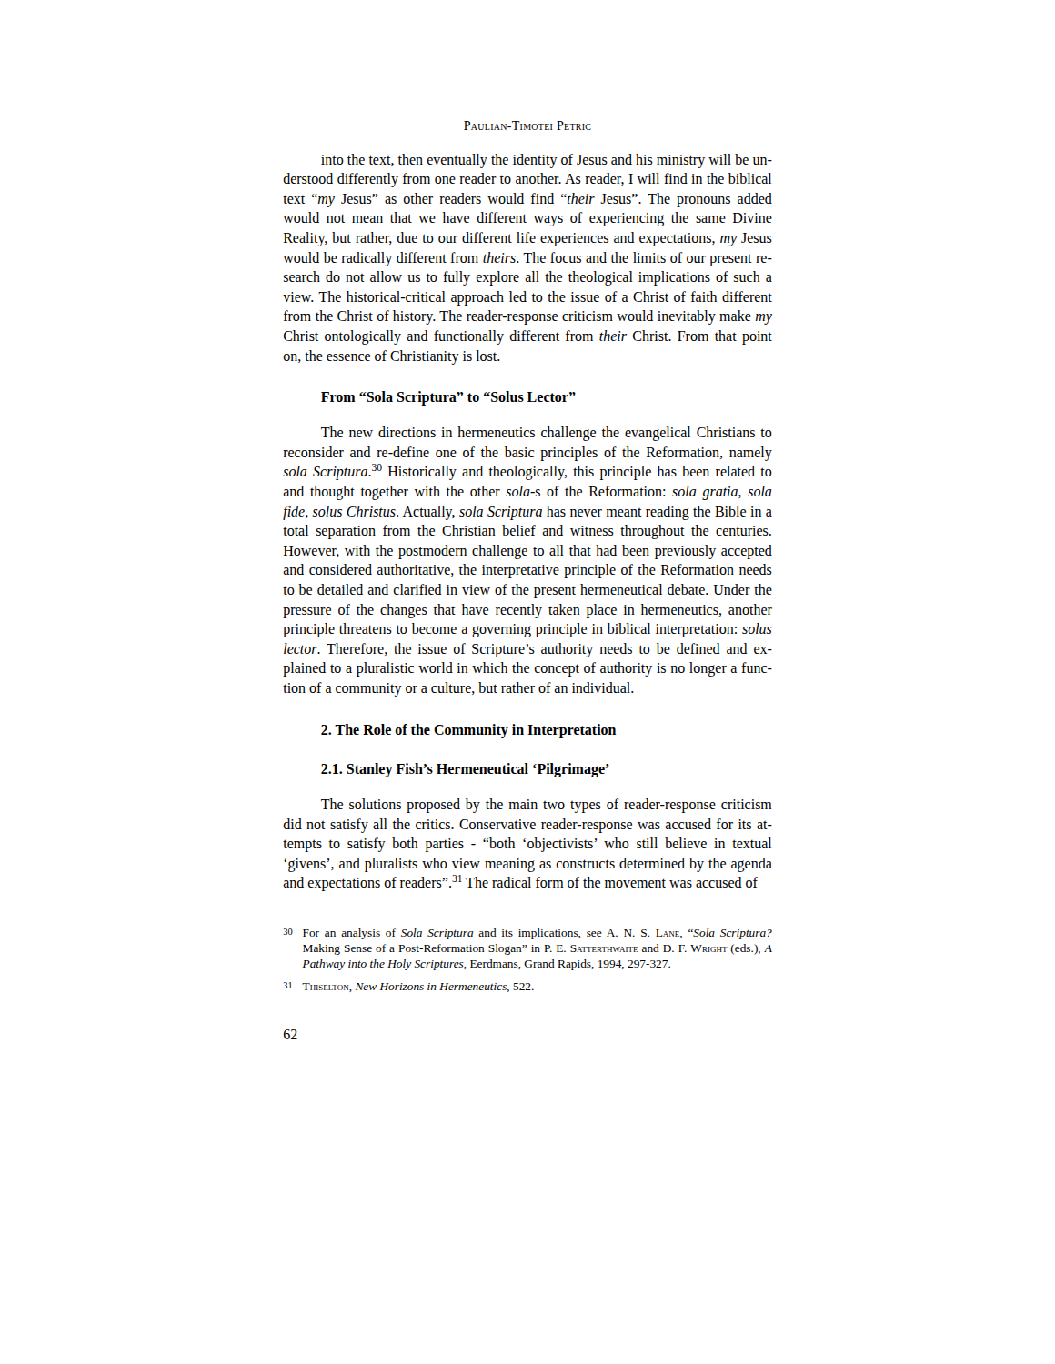Paulian-Timotei Petric
into the text, then eventually the identity of Jesus and his ministry will be understood differently from one reader to another. As reader, I will find in the biblical text “my Jesus” as other readers would find “their Jesus”. The pronouns added would not mean that we have different ways of experiencing the same Divine Reality, but rather, due to our different life experiences and expectations, my Jesus would be radically different from theirs. The focus and the limits of our present research do not allow us to fully explore all the theological implications of such a view. The historical-critical approach led to the issue of a Christ of faith different from the Christ of history. The reader-response criticism would inevitably make my Christ ontologically and functionally different from their Christ. From that point on, the essence of Christianity is lost.
From “Sola Scriptura” to “Solus Lector”
The new directions in hermeneutics challenge the evangelical Christians to reconsider and re-define one of the basic principles of the Reformation, namely sola Scriptura.30 Historically and theologically, this principle has been related to and thought together with the other sola-s of the Reformation: sola gratia, sola fide, solus Christus. Actually, sola Scriptura has never meant reading the Bible in a total separation from the Christian belief and witness throughout the centuries. However, with the postmodern challenge to all that had been previously accepted and considered authoritative, the interpretative principle of the Reformation needs to be detailed and clarified in view of the present hermeneutical debate. Under the pressure of the changes that have recently taken place in hermeneutics, another principle threatens to become a governing principle in biblical interpretation: solus lector. Therefore, the issue of Scripture’s authority needs to be defined and explained to a pluralistic world in which the concept of authority is no longer a function of a community or a culture, but rather of an individual.
2. The Role of the Community in Interpretation
2.1. Stanley Fish’s Hermeneutical ‘Pilgrimage’
The solutions proposed by the main two types of reader-response criticism did not satisfy all the critics. Conservative reader-response was accused for its attempts to satisfy both parties - “both ‘objectivists’ who still believe in textual ‘givens’, and pluralists who view meaning as constructs determined by the agenda and expectations of readers”.31 The radical form of the movement was accused of
30
For an analysis of Sola Scriptura and its implications, see A. N. S. Lane, “Sola Scriptura? Making Sense of a Post-Reformation Slogan” in P. E. Satterthwaite and D. F. Wright (eds.), A Pathway into the Holy Scriptures, Eerdmans, Grand Rapids, 1994, 297-327.
31
Thiselton, New Horizons in Hermeneutics, 522.
62